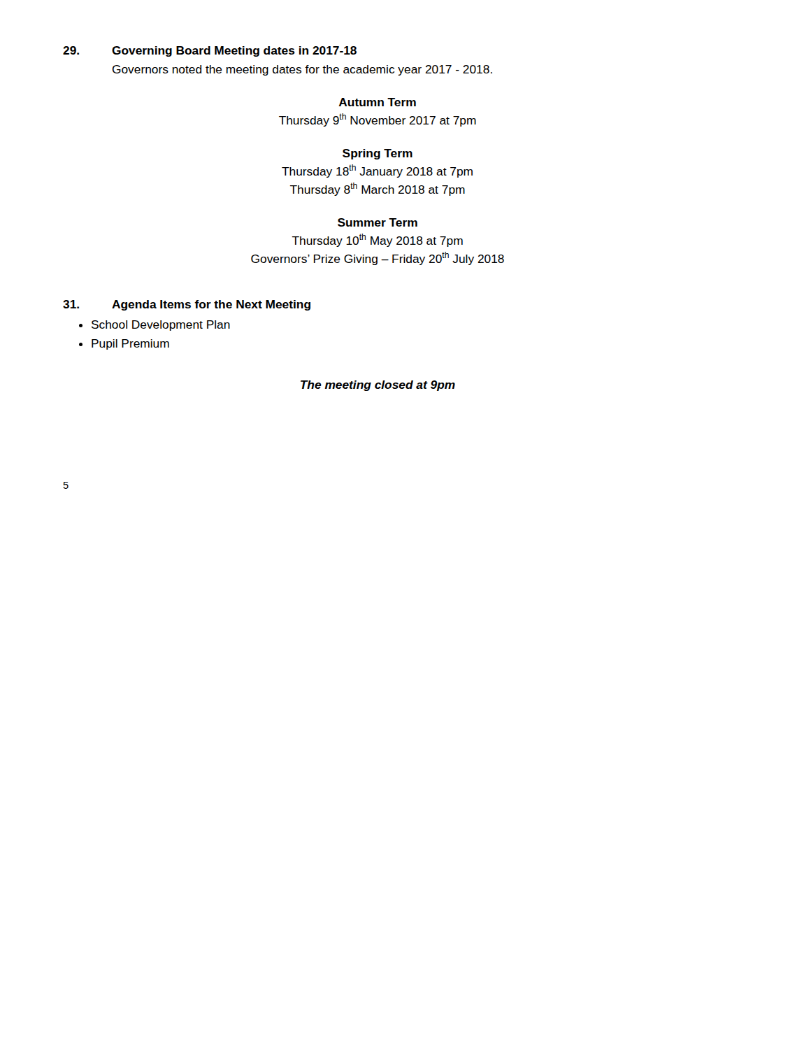29. Governing Board Meeting dates in 2017-18
Governors noted the meeting dates for the academic year 2017 - 2018.
Autumn Term
Thursday 9th November 2017 at 7pm
Spring Term
Thursday 18th January 2018 at 7pm
Thursday 8th March 2018 at 7pm
Summer Term
Thursday 10th May 2018 at 7pm
Governors’ Prize Giving – Friday 20th July 2018
31. Agenda Items for the Next Meeting
School Development Plan
Pupil Premium
The meeting closed at 9pm
5